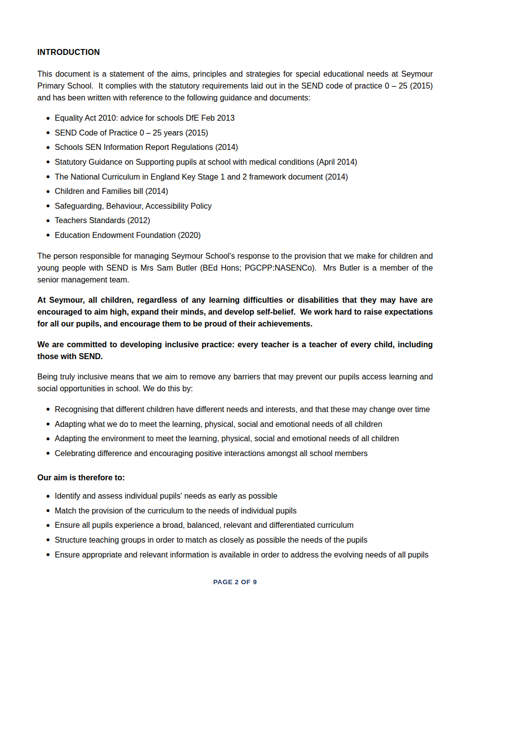INTRODUCTION
This document is a statement of the aims, principles and strategies for special educational needs at Seymour Primary School. It complies with the statutory requirements laid out in the SEND code of practice 0 – 25 (2015) and has been written with reference to the following guidance and documents:
Equality Act 2010: advice for schools DfE Feb 2013
SEND Code of Practice 0 – 25 years (2015)
Schools SEN Information Report Regulations (2014)
Statutory Guidance on Supporting pupils at school with medical conditions (April 2014)
The National Curriculum in England Key Stage 1 and 2 framework document (2014)
Children and Families bill (2014)
Safeguarding, Behaviour, Accessibility Policy
Teachers Standards (2012)
Education Endowment Foundation (2020)
The person responsible for managing Seymour School's response to the provision that we make for children and young people with SEND is Mrs Sam Butler (BEd Hons; PGCPP:NASENCo). Mrs Butler is a member of the senior management team.
At Seymour, all children, regardless of any learning difficulties or disabilities that they may have are encouraged to aim high, expand their minds, and develop self-belief. We work hard to raise expectations for all our pupils, and encourage them to be proud of their achievements.
We are committed to developing inclusive practice: every teacher is a teacher of every child, including those with SEND.
Being truly inclusive means that we aim to remove any barriers that may prevent our pupils access learning and social opportunities in school. We do this by:
Recognising that different children have different needs and interests, and that these may change over time
Adapting what we do to meet the learning, physical, social and emotional needs of all children
Adapting the environment to meet the learning, physical, social and emotional needs of all children
Celebrating difference and encouraging positive interactions amongst all school members
Our aim is therefore to:
Identify and assess individual pupils' needs as early as possible
Match the provision of the curriculum to the needs of individual pupils
Ensure all pupils experience a broad, balanced, relevant and differentiated curriculum
Structure teaching groups in order to match as closely as possible the needs of the pupils
Ensure appropriate and relevant information is available in order to address the evolving needs of all pupils
PAGE 2 OF 9